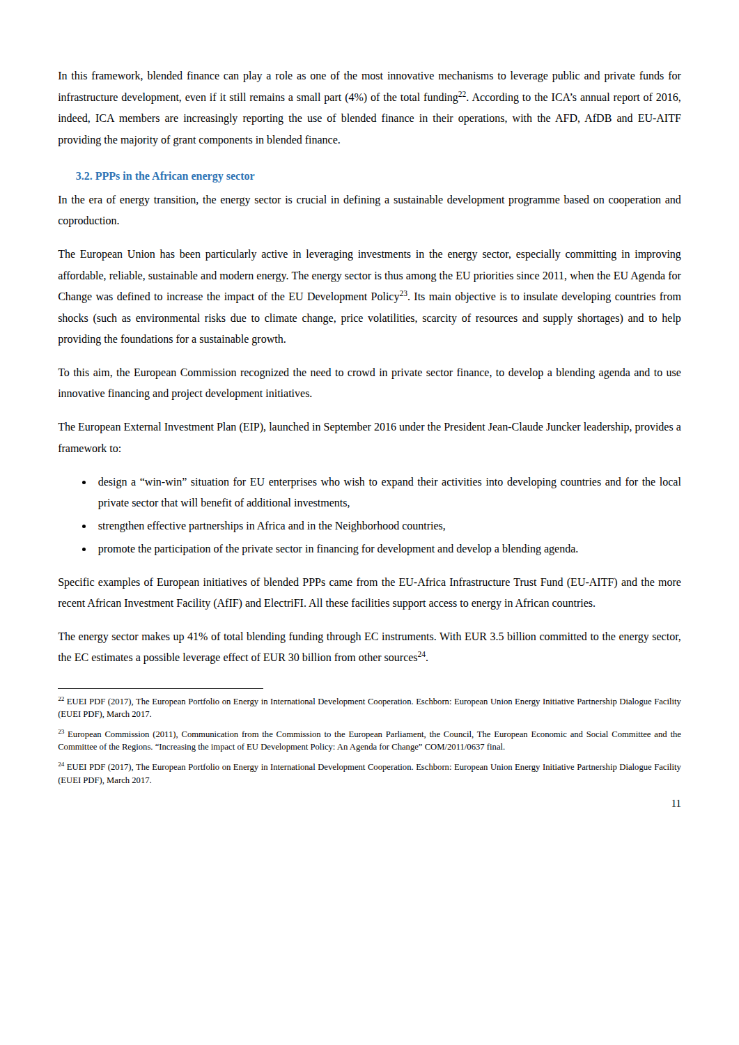In this framework, blended finance can play a role as one of the most innovative mechanisms to leverage public and private funds for infrastructure development, even if it still remains a small part (4%) of the total funding22. According to the ICA’s annual report of 2016, indeed, ICA members are increasingly reporting the use of blended finance in their operations, with the AFD, AfDB and EU-AITF providing the majority of grant components in blended finance.
3.2. PPPs in the African energy sector
In the era of energy transition, the energy sector is crucial in defining a sustainable development programme based on cooperation and coproduction.
The European Union has been particularly active in leveraging investments in the energy sector, especially committing in improving affordable, reliable, sustainable and modern energy. The energy sector is thus among the EU priorities since 2011, when the EU Agenda for Change was defined to increase the impact of the EU Development Policy23. Its main objective is to insulate developing countries from shocks (such as environmental risks due to climate change, price volatilities, scarcity of resources and supply shortages) and to help providing the foundations for a sustainable growth.
To this aim, the European Commission recognized the need to crowd in private sector finance, to develop a blending agenda and to use innovative financing and project development initiatives.
The European External Investment Plan (EIP), launched in September 2016 under the President Jean-Claude Juncker leadership, provides a framework to:
design a “win-win” situation for EU enterprises who wish to expand their activities into developing countries and for the local private sector that will benefit of additional investments,
strengthen effective partnerships in Africa and in the Neighborhood countries,
promote the participation of the private sector in financing for development and develop a blending agenda.
Specific examples of European initiatives of blended PPPs came from the EU-Africa Infrastructure Trust Fund (EU-AITF) and the more recent African Investment Facility (AfIF) and ElectriFI. All these facilities support access to energy in African countries.
The energy sector makes up 41% of total blending funding through EC instruments. With EUR 3.5 billion committed to the energy sector, the EC estimates a possible leverage effect of EUR 30 billion from other sources24.
22 EUEI PDF (2017), The European Portfolio on Energy in International Development Cooperation. Eschborn: European Union Energy Initiative Partnership Dialogue Facility (EUEI PDF), March 2017.
23 European Commission (2011), Communication from the Commission to the European Parliament, the Council, The European Economic and Social Committee and the Committee of the Regions. “Increasing the impact of EU Development Policy: An Agenda for Change” COM/2011/0637 final.
24 EUEI PDF (2017), The European Portfolio on Energy in International Development Cooperation. Eschborn: European Union Energy Initiative Partnership Dialogue Facility (EUEI PDF), March 2017.
11